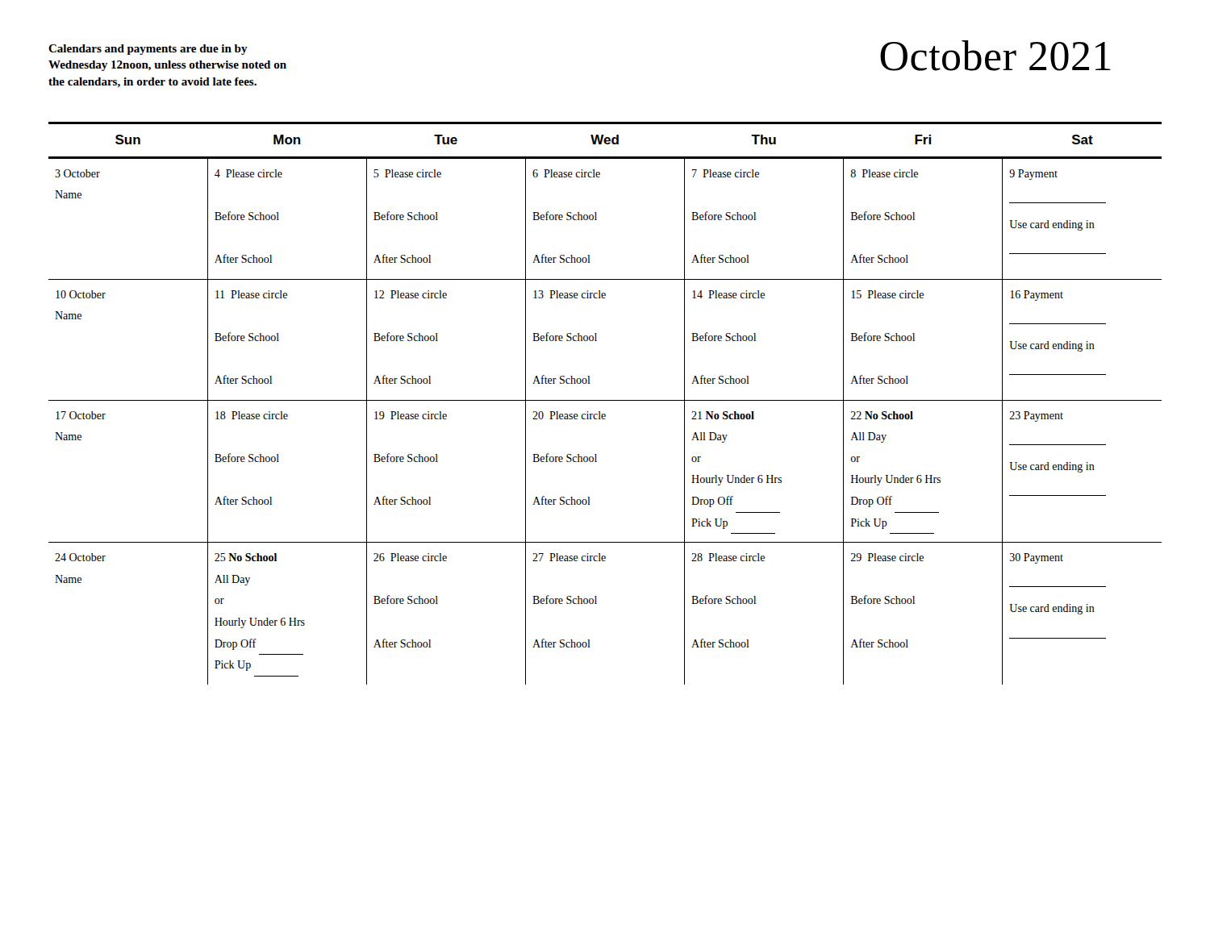Calendars and payments are due in by Wednesday 12noon, unless otherwise noted on the calendars, in order to avoid late fees.
October 2021
| Sun | Mon | Tue | Wed | Thu | Fri | Sat |
| --- | --- | --- | --- | --- | --- | --- |
| 3 October Name | 4 Please circle Before School After School | 5 Please circle Before School After School | 6 Please circle Before School After School | 7 Please circle Before School After School | 8 Please circle Before School After School | 9 Payment Use card ending in |
| 10 October Name | 11 Please circle Before School After School | 12 Please circle Before School After School | 13 Please circle Before School After School | 14 Please circle Before School After School | 15 Please circle Before School After School | 16 Payment Use card ending in |
| 17 October Name | 18 Please circle Before School After School | 19 Please circle Before School After School | 20 Please circle Before School After School | 21 No School All Day or Hourly Under 6 Hrs Drop Off Pick Up | 22 No School All Day or Hourly Under 6 Hrs Drop Off Pick Up | 23 Payment Use card ending in |
| 24 October Name | 25 No School All Day or Hourly Under 6 Hrs Drop Off Pick Up | 26 Please circle Before School After School | 27 Please circle Before School After School | 28 Please circle Before School After School | 29 Please circle Before School After School | 30 Payment Use card ending in |